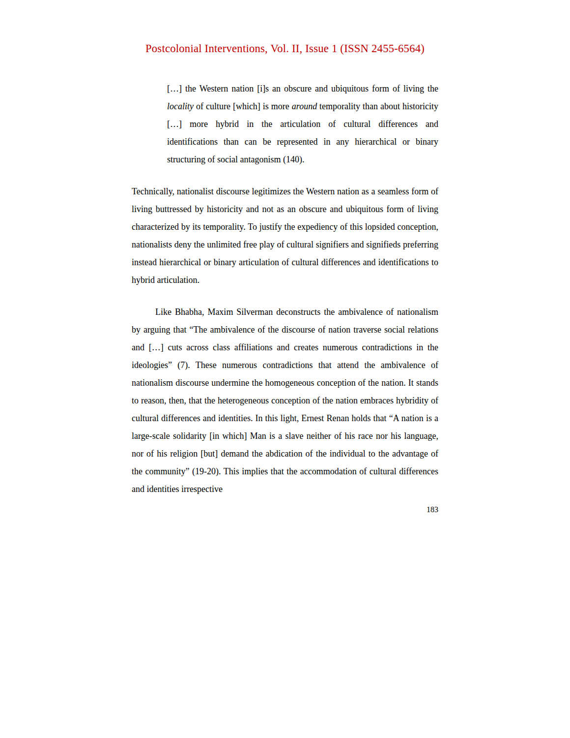Postcolonial Interventions, Vol. II, Issue 1 (ISSN 2455-6564)
[…] the Western nation [i]s an obscure and ubiquitous form of living the locality of culture [which] is more around temporality than about historicity […] more hybrid in the articulation of cultural differences and identifications than can be represented in any hierarchical or binary structuring of social antagonism (140).
Technically, nationalist discourse legitimizes the Western nation as a seamless form of living buttressed by historicity and not as an obscure and ubiquitous form of living characterized by its temporality. To justify the expediency of this lopsided conception, nationalists deny the unlimited free play of cultural signifiers and signifieds preferring instead hierarchical or binary articulation of cultural differences and identifications to hybrid articulation.
Like Bhabha, Maxim Silverman deconstructs the ambivalence of nationalism by arguing that “The ambivalence of the discourse of nation traverse social relations and […] cuts across class affiliations and creates numerous contradictions in the ideologies” (7). These numerous contradictions that attend the ambivalence of nationalism discourse undermine the homogeneous conception of the nation. It stands to reason, then, that the heterogeneous conception of the nation embraces hybridity of cultural differences and identities. In this light, Ernest Renan holds that “A nation is a large-scale solidarity [in which] Man is a slave neither of his race nor his language, nor of his religion [but] demand the abdication of the individual to the advantage of the community” (19-20). This implies that the accommodation of cultural differences and identities irrespective
183